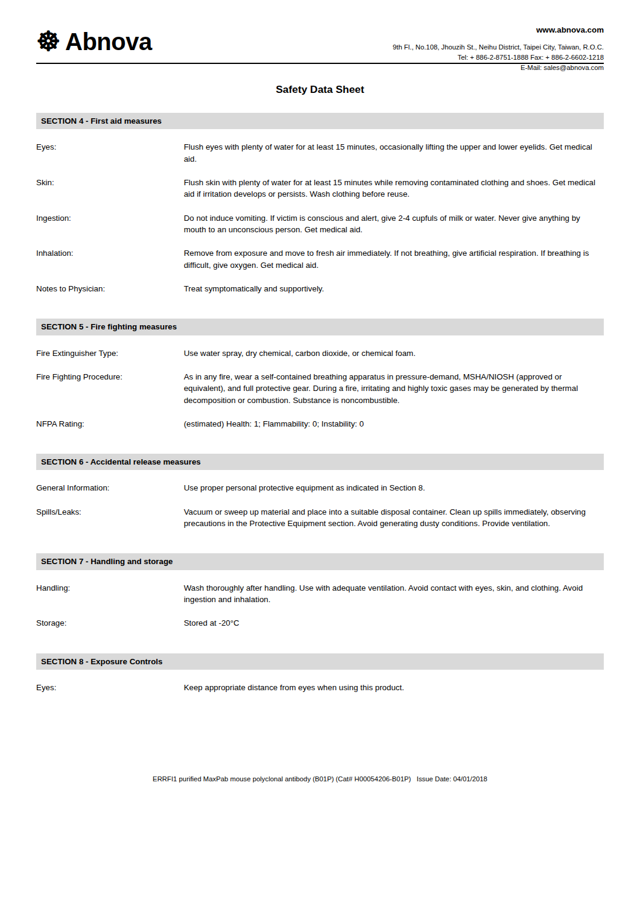☸ Abnova
www.abnova.com
9th Fl., No.108, Jhouzih St., Neihu District, Taipei City, Taiwan, R.O.C.
Tel: + 886-2-8751-1888 Fax: + 886-2-6602-1218
E-Mail: sales@abnova.com
Safety Data Sheet
SECTION 4 - First aid measures
| Eyes: | Flush eyes with plenty of water for at least 15 minutes, occasionally lifting the upper and lower eyelids. Get medical aid. |
| Skin: | Flush skin with plenty of water for at least 15 minutes while removing contaminated clothing and shoes. Get medical aid if irritation develops or persists. Wash clothing before reuse. |
| Ingestion: | Do not induce vomiting. If victim is conscious and alert, give 2-4 cupfuls of milk or water. Never give anything by mouth to an unconscious person. Get medical aid. |
| Inhalation: | Remove from exposure and move to fresh air immediately. If not breathing, give artificial respiration. If breathing is difficult, give oxygen. Get medical aid. |
| Notes to Physician: | Treat symptomatically and supportively. |
SECTION 5 - Fire fighting measures
| Fire Extinguisher Type: | Use water spray, dry chemical, carbon dioxide, or chemical foam. |
| Fire Fighting Procedure: | As in any fire, wear a self-contained breathing apparatus in pressure-demand, MSHA/NIOSH (approved or equivalent), and full protective gear. During a fire, irritating and highly toxic gases may be generated by thermal decomposition or combustion. Substance is noncombustible. |
| NFPA Rating: | (estimated) Health: 1; Flammability: 0; Instability: 0 |
SECTION 6 - Accidental release measures
| General Information: | Use proper personal protective equipment as indicated in Section 8. |
| Spills/Leaks: | Vacuum or sweep up material and place into a suitable disposal container. Clean up spills immediately, observing precautions in the Protective Equipment section. Avoid generating dusty conditions. Provide ventilation. |
SECTION 7 - Handling and storage
| Handling: | Wash thoroughly after handling. Use with adequate ventilation. Avoid contact with eyes, skin, and clothing. Avoid ingestion and inhalation. |
| Storage: | Stored at -20°C |
SECTION 8 - Exposure Controls
| Eyes: | Keep appropriate distance from eyes when using this product. |
ERRFI1 purified MaxPab mouse polyclonal antibody (B01P) (Cat# H00054206-B01P) Issue Date: 04/01/2018